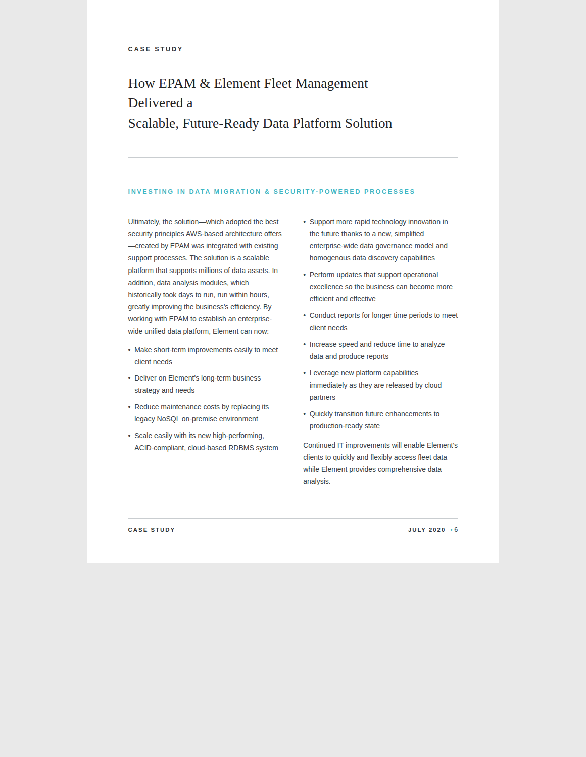Case Study
How EPAM & Element Fleet Management Delivered a
Scalable, Future-Ready Data Platform Solution
Investing in Data Migration & Security-Powered Processes
Ultimately, the solution—which adopted the best security principles AWS-based architecture offers—created by EPAM was integrated with existing support processes. The solution is a scalable platform that supports millions of data assets. In addition, data analysis modules, which historically took days to run, run within hours, greatly improving the business's efficiency. By working with EPAM to establish an enterprise-wide unified data platform, Element can now:
Make short-term improvements easily to meet client needs
Deliver on Element's long-term business strategy and needs
Reduce maintenance costs by replacing its legacy NoSQL on-premise environment
Scale easily with its new high-performing, ACID-compliant, cloud-based RDBMS system
Support more rapid technology innovation in the future thanks to a new, simplified enterprise-wide data governance model and homogenous data discovery capabilities
Perform updates that support operational excellence so the business can become more efficient and effective
Conduct reports for longer time periods to meet client needs
Increase speed and reduce time to analyze data and produce reports
Leverage new platform capabilities immediately as they are released by cloud partners
Quickly transition future enhancements to production-ready state
Continued IT improvements will enable Element's clients to quickly and flexibly access fleet data while Element provides comprehensive data analysis.
Case Study July 2020 •6